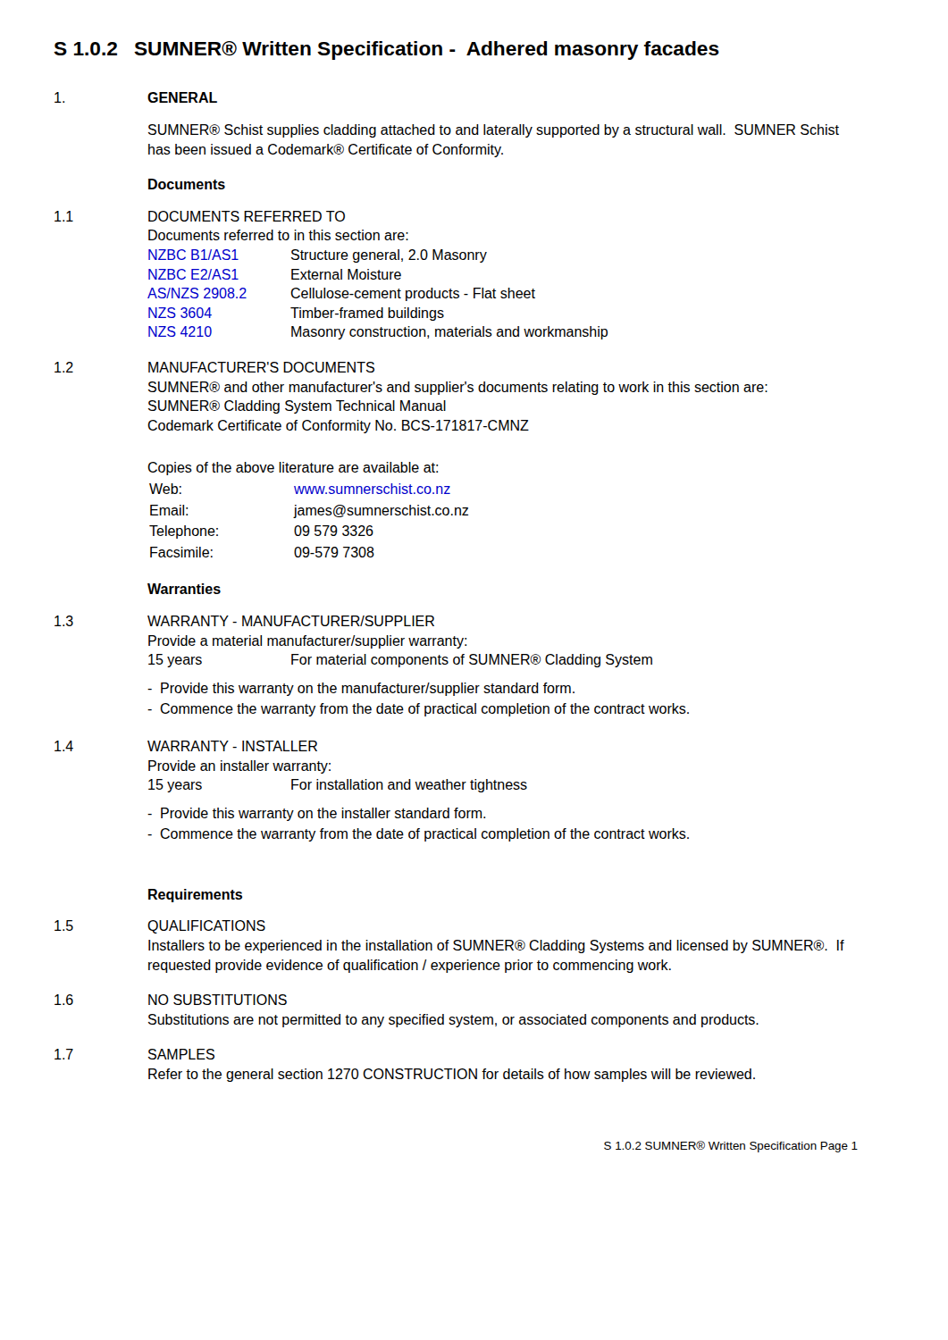S 1.0.2 SUMNER® Written Specification - Adhered masonry facades
1.
GENERAL
SUMNER® Schist supplies cladding attached to and laterally supported by a structural wall. SUMNER Schist has been issued a Codemark® Certificate of Conformity.
Documents
1.1
DOCUMENTS REFERRED TO
Documents referred to in this section are:
| NZBC B1/AS1 | Structure general, 2.0 Masonry |
| NZBC E2/AS1 | External Moisture |
| AS/NZS 2908.2 | Cellulose-cement products - Flat sheet |
| NZS 3604 | Timber-framed buildings |
| NZS 4210 | Masonry construction, materials and workmanship |
1.2
MANUFACTURER'S DOCUMENTS
SUMNER® and other manufacturer's and supplier's documents relating to work in this section are:
SUMNER® Cladding System Technical Manual
Codemark Certificate of Conformity No. BCS-171817-CMNZ
Copies of the above literature are available at:
| Web: | www.sumnerschist.co.nz |
| Email: | james@sumnerschist.co.nz |
| Telephone: | 09 579 3326 |
| Facsimile: | 09-579 7308 |
Warranties
1.3
WARRANTY - MANUFACTURER/SUPPLIER
Provide a material manufacturer/supplier warranty:
15 years
For material components of SUMNER® Cladding System
Provide this warranty on the manufacturer/supplier standard form.
Commence the warranty from the date of practical completion of the contract works.
1.4
WARRANTY - INSTALLER
Provide an installer warranty:
15 years
For installation and weather tightness
Provide this warranty on the installer standard form.
Commence the warranty from the date of practical completion of the contract works.
Requirements
1.5
QUALIFICATIONS
Installers to be experienced in the installation of SUMNER® Cladding Systems and licensed by SUMNER®. If requested provide evidence of qualification / experience prior to commencing work.
1.6
NO SUBSTITUTIONS
Substitutions are not permitted to any specified system, or associated components and products.
1.7
SAMPLES
Refer to the general section 1270 CONSTRUCTION for details of how samples will be reviewed.
S 1.0.2 SUMNER® Written Specification Page 1